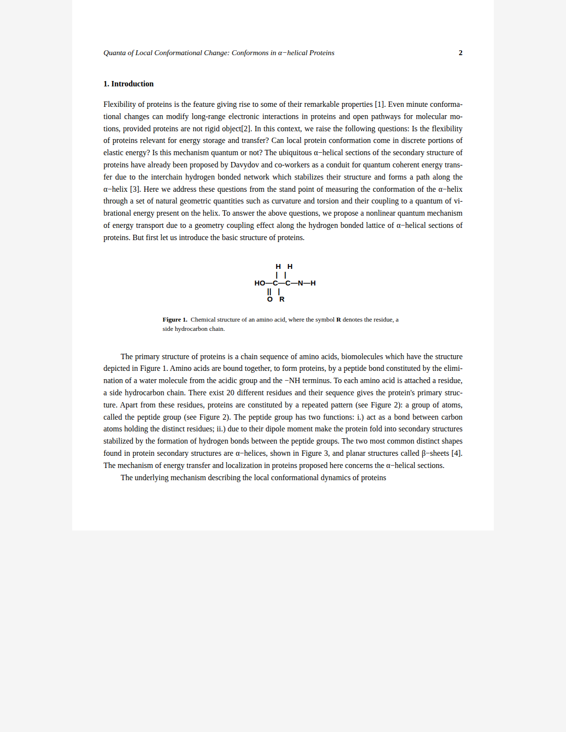Quanta of Local Conformational Change: Conformons in α−helical Proteins 2
1. Introduction
Flexibility of proteins is the feature giving rise to some of their remarkable properties [1]. Even minute conformational changes can modify long-range electronic interactions in proteins and open pathways for molecular motions, provided proteins are not rigid object[2]. In this context, we raise the following questions: Is the flexibility of proteins relevant for energy storage and transfer? Can local protein conformation come in discrete portions of elastic energy? Is this mechanism quantum or not? The ubiquitous α−helical sections of the secondary structure of proteins have already been proposed by Davydov and co-workers as a conduit for quantum coherent energy transfer due to the interchain hydrogen bonded network which stabilizes their structure and forms a path along the α−helix [3]. Here we address these questions from the stand point of measuring the conformation of the α−helix through a set of natural geometric quantities such as curvature and torsion and their coupling to a quantum of vibrational energy present on the helix. To answer the above questions, we propose a nonlinear quantum mechanism of energy transport due to a geometry coupling effect along the hydrogen bonded lattice of α−helical sections of proteins. But first let us introduce the basic structure of proteins.
H H
| |
HO—C—C—N—H
|| |
O R
Figure 1. Chemical structure of an amino acid, where the symbol R denotes the residue, a side hydrocarbon chain.
The primary structure of proteins is a chain sequence of amino acids, biomolecules which have the structure depicted in Figure 1. Amino acids are bound together, to form proteins, by a peptide bond constituted by the elimination of a water molecule from the acidic group and the −NH terminus. To each amino acid is attached a residue, a side hydrocarbon chain. There exist 20 different residues and their sequence gives the protein's primary structure. Apart from these residues, proteins are constituted by a repeated pattern (see Figure 2): a group of atoms, called the peptide group (see Figure 2). The peptide group has two functions: i.) act as a bond between carbon atoms holding the distinct residues; ii.) due to their dipole moment make the protein fold into secondary structures stabilized by the formation of hydrogen bonds between the peptide groups. The two most common distinct shapes found in protein secondary structures are α−helices, shown in Figure 3, and planar structures called β−sheets [4]. The mechanism of energy transfer and localization in proteins proposed here concerns the α−helical sections.
The underlying mechanism describing the local conformational dynamics of proteins